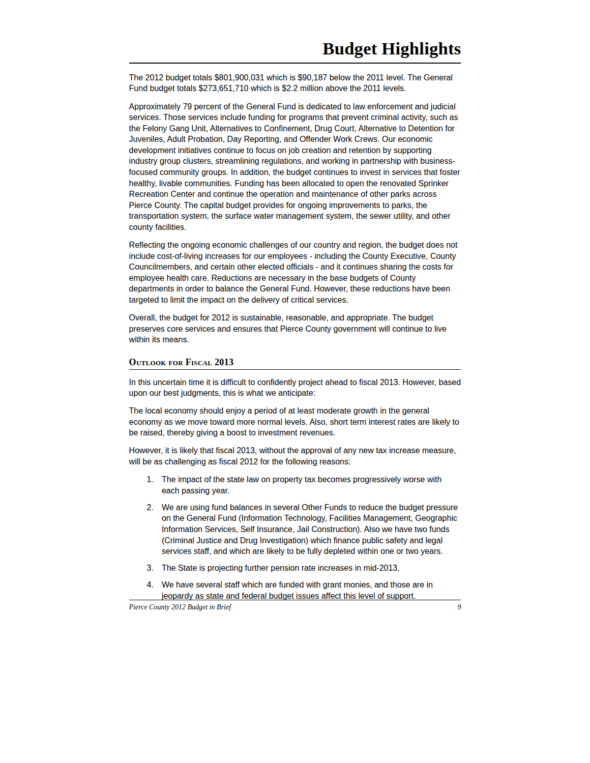Budget Highlights
The 2012 budget totals $801,900,031 which is $90,187 below the 2011 level. The General Fund budget totals $273,651,710 which is $2.2 million above the 2011 levels.
Approximately 79 percent of the General Fund is dedicated to law enforcement and judicial services. Those services include funding for programs that prevent criminal activity, such as the Felony Gang Unit, Alternatives to Confinement, Drug Court, Alternative to Detention for Juveniles, Adult Probation, Day Reporting, and Offender Work Crews. Our economic development initiatives continue to focus on job creation and retention by supporting industry group clusters, streamlining regulations, and working in partnership with business-focused community groups. In addition, the budget continues to invest in services that foster healthy, livable communities. Funding has been allocated to open the renovated Sprinker Recreation Center and continue the operation and maintenance of other parks across Pierce County. The capital budget provides for ongoing improvements to parks, the transportation system, the surface water management system, the sewer utility, and other county facilities.
Reflecting the ongoing economic challenges of our country and region, the budget does not include cost-of-living increases for our employees - including the County Executive, County Councilmembers, and certain other elected officials - and it continues sharing the costs for employee health care. Reductions are necessary in the base budgets of County departments in order to balance the General Fund. However, these reductions have been targeted to limit the impact on the delivery of critical services.
Overall, the budget for 2012 is sustainable, reasonable, and appropriate. The budget preserves core services and ensures that Pierce County government will continue to live within its means.
Outlook for Fiscal 2013
In this uncertain time it is difficult to confidently project ahead to fiscal 2013. However, based upon our best judgments, this is what we anticipate:
The local economy should enjoy a period of at least moderate growth in the general economy as we move toward more normal levels. Also, short term interest rates are likely to be raised, thereby giving a boost to investment revenues.
However, it is likely that fiscal 2013, without the approval of any new tax increase measure, will be as challenging as fiscal 2012 for the following reasons:
The impact of the state law on property tax becomes progressively worse with each passing year.
We are using fund balances in several Other Funds to reduce the budget pressure on the General Fund (Information Technology, Facilities Management, Geographic Information Services, Self Insurance, Jail Construction). Also we have two funds (Criminal Justice and Drug Investigation) which finance public safety and legal services staff, and which are likely to be fully depleted within one or two years.
The State is projecting further pension rate increases in mid-2013.
We have several staff which are funded with grant monies, and those are in jeopardy as state and federal budget issues affect this level of support.
Pierce County 2012 Budget in Brief 9